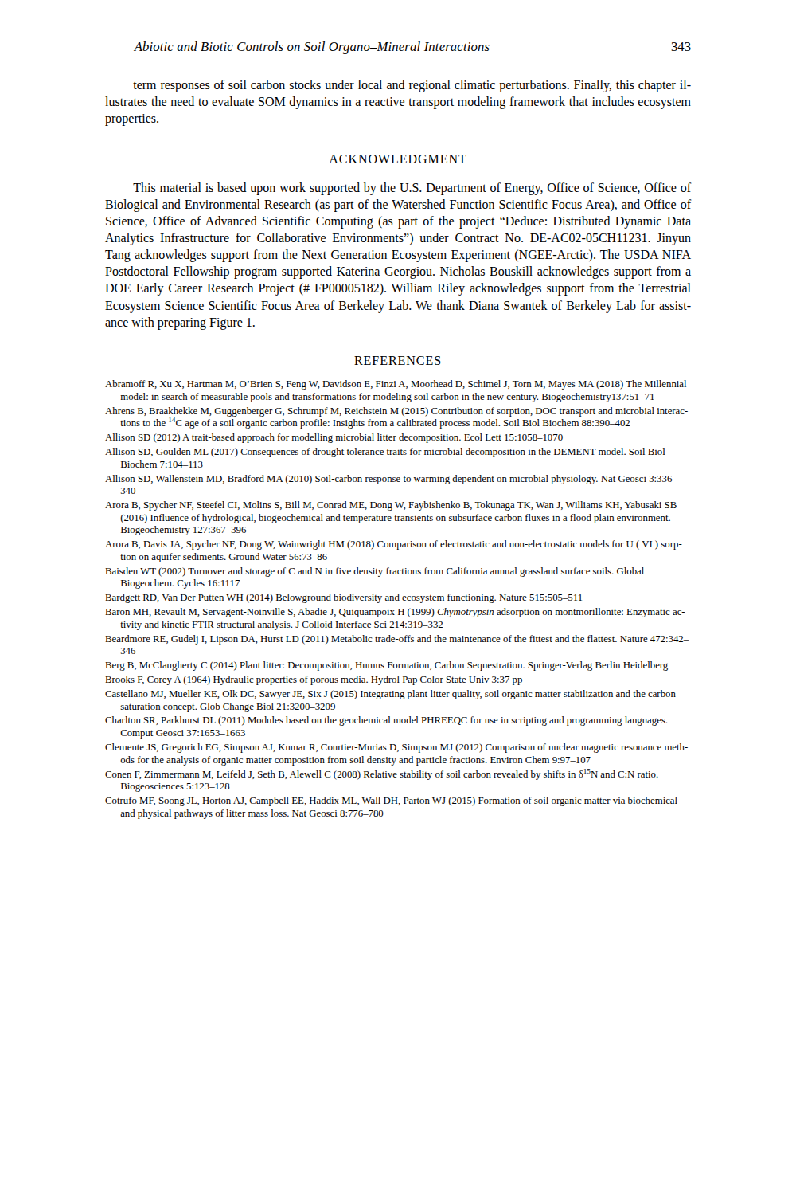Abiotic and Biotic Controls on Soil Organo–Mineral Interactions
343
term responses of soil carbon stocks under local and regional climatic perturbations. Finally, this chapter illustrates the need to evaluate SOM dynamics in a reactive transport modeling framework that includes ecosystem properties.
Acknowledgment
This material is based upon work supported by the U.S. Department of Energy, Office of Science, Office of Biological and Environmental Research (as part of the Watershed Function Scientific Focus Area), and Office of Science, Office of Advanced Scientific Computing (as part of the project “Deduce: Distributed Dynamic Data Analytics Infrastructure for Collaborative Environments”) under Contract No. DE-AC02-05CH11231. Jinyun Tang acknowledges support from the Next Generation Ecosystem Experiment (NGEE-Arctic). The USDA NIFA Postdoctoral Fellowship program supported Katerina Georgiou. Nicholas Bouskill acknowledges support from a DOE Early Career Research Project (# FP00005182). William Riley acknowledges support from the Terrestrial Ecosystem Science Scientific Focus Area of Berkeley Lab. We thank Diana Swantek of Berkeley Lab for assistance with preparing Figure 1.
References
Abramoff R, Xu X, Hartman M, O’Brien S, Feng W, Davidson E, Finzi A, Moorhead D, Schimel J, Torn M, Mayes MA (2018) The Millennial model: in search of measurable pools and transformations for modeling soil carbon in the new century. Biogeochemistry137:51–71
Ahrens B, Braakhekke M, Guggenberger G, Schrumpf M, Reichstein M (2015) Contribution of sorption, DOC transport and microbial interactions to the 14C age of a soil organic carbon profile: Insights from a calibrated process model. Soil Biol Biochem 88:390–402
Allison SD (2012) A trait-based approach for modelling microbial litter decomposition. Ecol Lett 15:1058–1070
Allison SD, Goulden ML (2017) Consequences of drought tolerance traits for microbial decomposition in the DEMENT model. Soil Biol Biochem 7:104–113
Allison SD, Wallenstein MD, Bradford MA (2010) Soil-carbon response to warming dependent on microbial physiology. Nat Geosci 3:336–340
Arora B, Spycher NF, Steefel CI, Molins S, Bill M, Conrad ME, Dong W, Faybishenko B, Tokunaga TK, Wan J, Williams KH, Yabusaki SB (2016) Influence of hydrological, biogeochemical and temperature transients on subsurface carbon fluxes in a flood plain environment. Biogeochemistry 127:367–396
Arora B, Davis JA, Spycher NF, Dong W, Wainwright HM (2018) Comparison of electrostatic and non-electrostatic models for U ( VI ) sorption on aquifer sediments. Ground Water 56:73–86
Baisden WT (2002) Turnover and storage of C and N in five density fractions from California annual grassland surface soils. Global Biogeochem. Cycles 16:1117
Bardgett RD, Van Der Putten WH (2014) Belowground biodiversity and ecosystem functioning. Nature 515:505–511
Baron MH, Revault M, Servagent-Noinville S, Abadie J, Quiquampoix H (1999) Chymotrypsin adsorption on montmorillonite: Enzymatic activity and kinetic FTIR structural analysis. J Colloid Interface Sci 214:319–332
Beardmore RE, Gudelj I, Lipson DA, Hurst LD (2011) Metabolic trade-offs and the maintenance of the fittest and the flattest. Nature 472:342–346
Berg B, McClaugherty C (2014) Plant litter: Decomposition, Humus Formation, Carbon Sequestration. Springer-Verlag Berlin Heidelberg
Brooks F, Corey A (1964) Hydraulic properties of porous media. Hydrol Pap Color State Univ 3:37 pp
Castellano MJ, Mueller KE, Olk DC, Sawyer JE, Six J (2015) Integrating plant litter quality, soil organic matter stabilization and the carbon saturation concept. Glob Change Biol 21:3200–3209
Charlton SR, Parkhurst DL (2011) Modules based on the geochemical model PHREEQC for use in scripting and programming languages. Comput Geosci 37:1653–1663
Clemente JS, Gregorich EG, Simpson AJ, Kumar R, Courtier-Murias D, Simpson MJ (2012) Comparison of nuclear magnetic resonance methods for the analysis of organic matter composition from soil density and particle fractions. Environ Chem 9:97–107
Conen F, Zimmermann M, Leifeld J, Seth B, Alewell C (2008) Relative stability of soil carbon revealed by shifts in δ15N and C:N ratio. Biogeosciences 5:123–128
Cotrufo MF, Soong JL, Horton AJ, Campbell EE, Haddix ML, Wall DH, Parton WJ (2015) Formation of soil organic matter via biochemical and physical pathways of litter mass loss. Nat Geosci 8:776–780